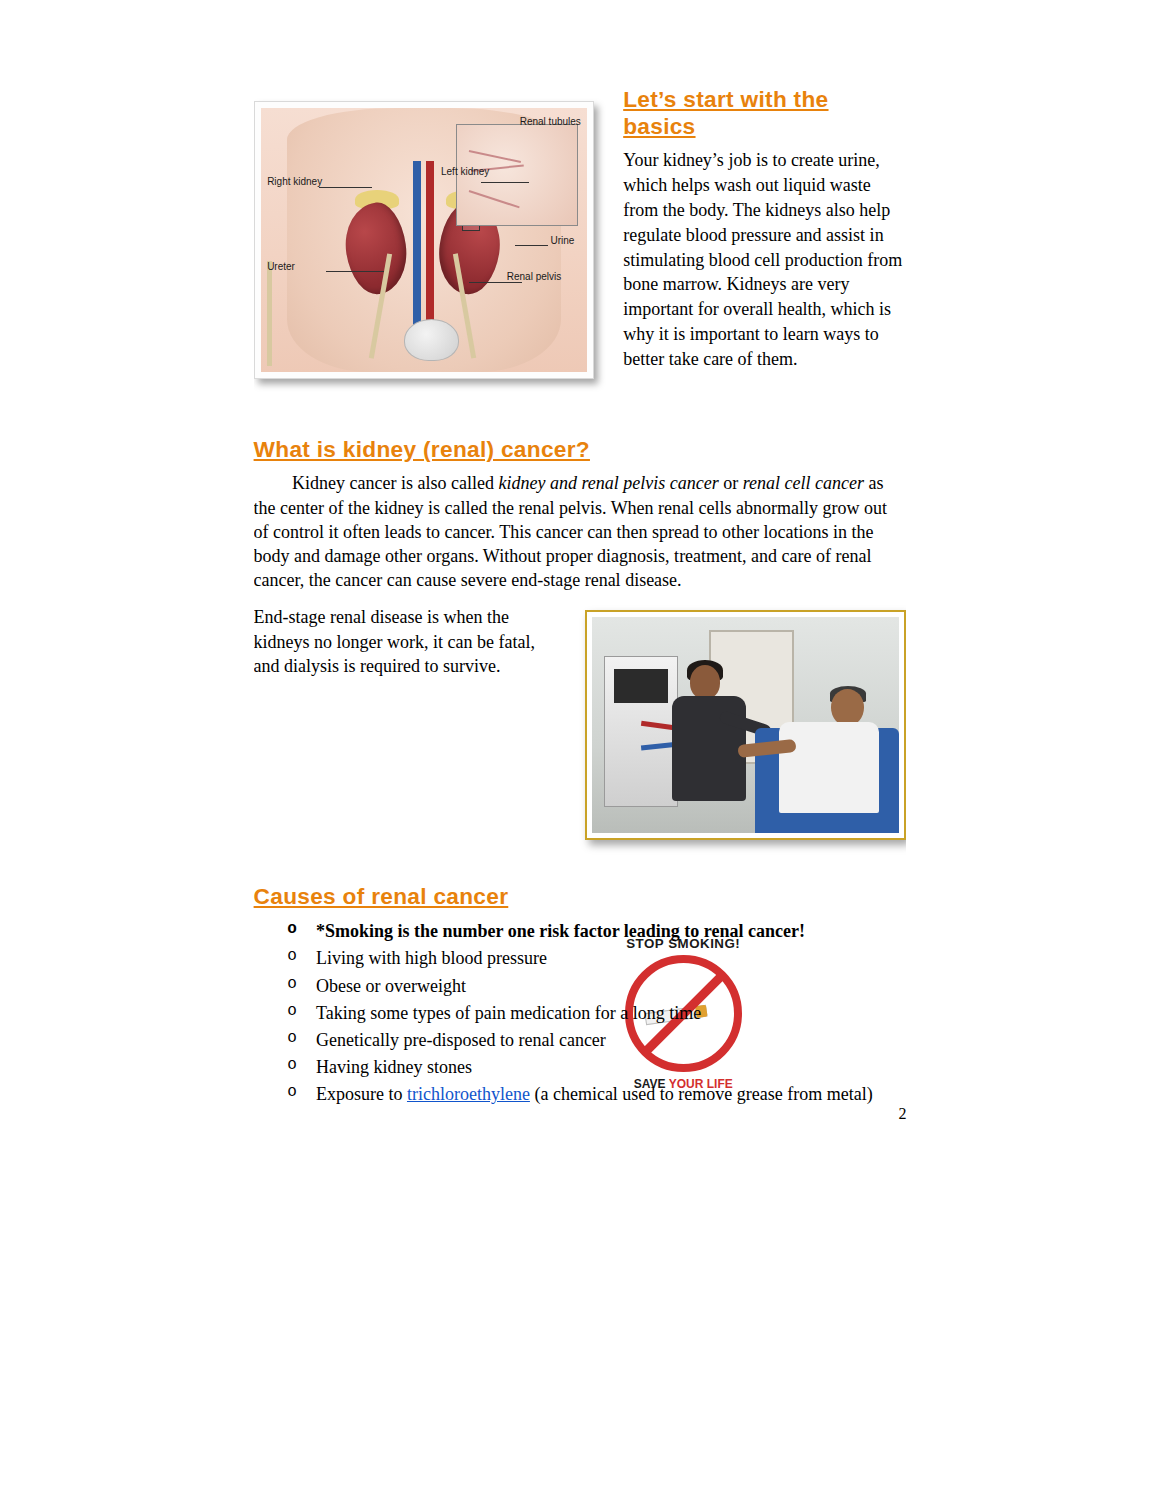Right kidney Left kidney Renal tubules Ureter Renal pelvis Urine
Let’s start with the basics
Your kidney’s job is to create urine, which helps wash out liquid waste from the body. The kidneys also help regulate blood pressure and assist in stimulating blood cell production from bone marrow. Kidneys are very important for overall health, which is why it is important to learn ways to better take care of them.
What is kidney (renal) cancer?
Kidney cancer is also called kidney and renal pelvis cancer or renal cell cancer as the center of the kidney is called the renal pelvis. When renal cells abnormally grow out of control it often leads to cancer. This cancer can then spread to other locations in the body and damage other organs. Without proper diagnosis, treatment, and care of renal cancer, the cancer can cause severe end-stage renal disease.
End-stage renal disease is when the kidneys no longer work, it can be fatal, and dialysis is required to survive.
Causes of renal cancer
STOP SMOKING!
SAVE YOUR LIFE
*Smoking is the number one risk factor leading to renal cancer!
Living with high blood pressure
Obese or overweight
Taking some types of pain medication for a long time
Genetically pre-disposed to renal cancer
Having kidney stones
Exposure to trichloroethylene (a chemical used to remove grease from metal)
2